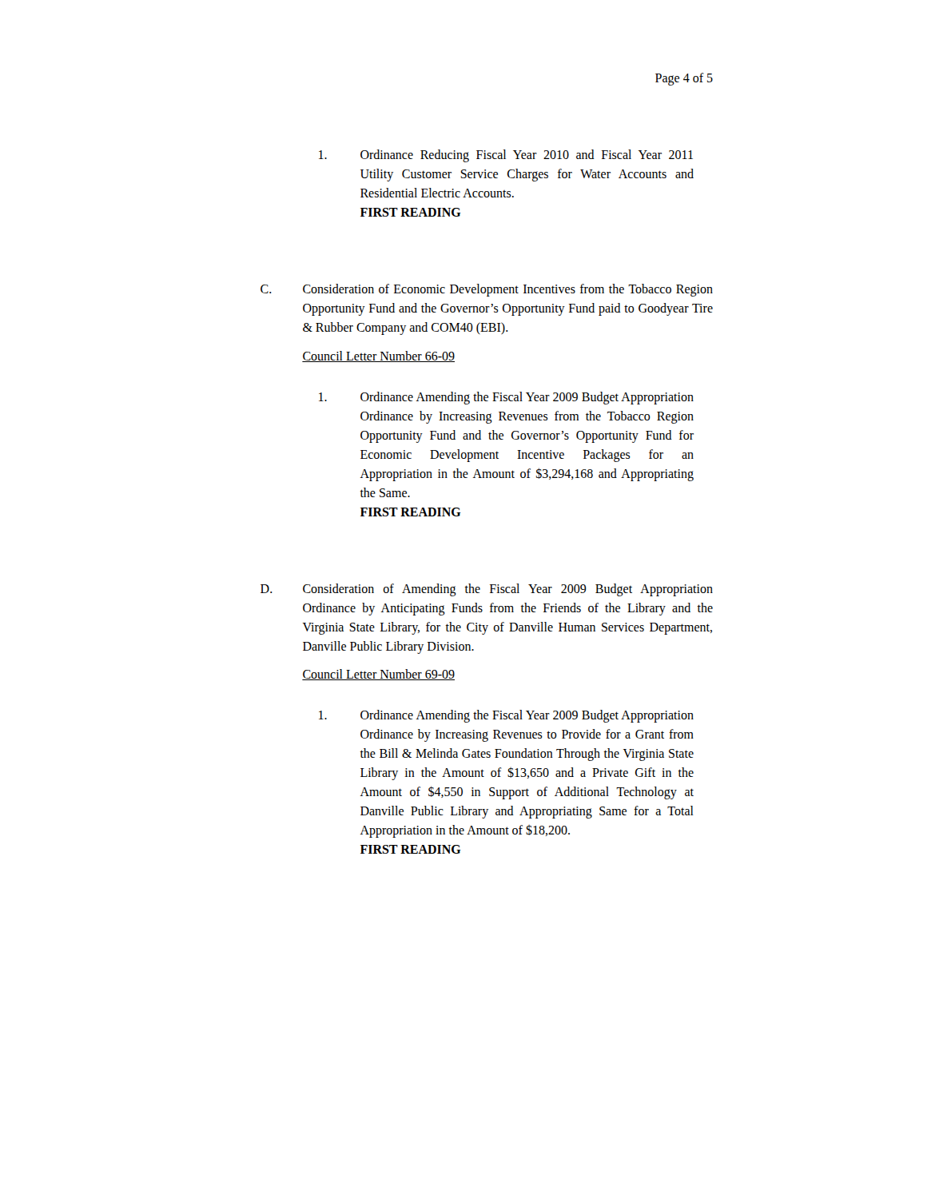Page 4 of 5
1.
Ordinance Reducing Fiscal Year 2010 and Fiscal Year 2011 Utility Customer Service Charges for Water Accounts and Residential Electric Accounts. FIRST READING
C.
Consideration of Economic Development Incentives from the Tobacco Region Opportunity Fund and the Governor’s Opportunity Fund paid to Goodyear Tire & Rubber Company and COM40 (EBI). Council Letter Number 66-09
1.
Ordinance Amending the Fiscal Year 2009 Budget Appropriation Ordinance by Increasing Revenues from the Tobacco Region Opportunity Fund and the Governor’s Opportunity Fund for Economic Development Incentive Packages for an Appropriation in the Amount of $3,294,168 and Appropriating the Same. FIRST READING
D.
Consideration of Amending the Fiscal Year 2009 Budget Appropriation Ordinance by Anticipating Funds from the Friends of the Library and the Virginia State Library, for the City of Danville Human Services Department, Danville Public Library Division. Council Letter Number 69-09
1.
Ordinance Amending the Fiscal Year 2009 Budget Appropriation Ordinance by Increasing Revenues to Provide for a Grant from the Bill & Melinda Gates Foundation Through the Virginia State Library in the Amount of $13,650 and a Private Gift in the Amount of $4,550 in Support of Additional Technology at Danville Public Library and Appropriating Same for a Total Appropriation in the Amount of $18,200. FIRST READING